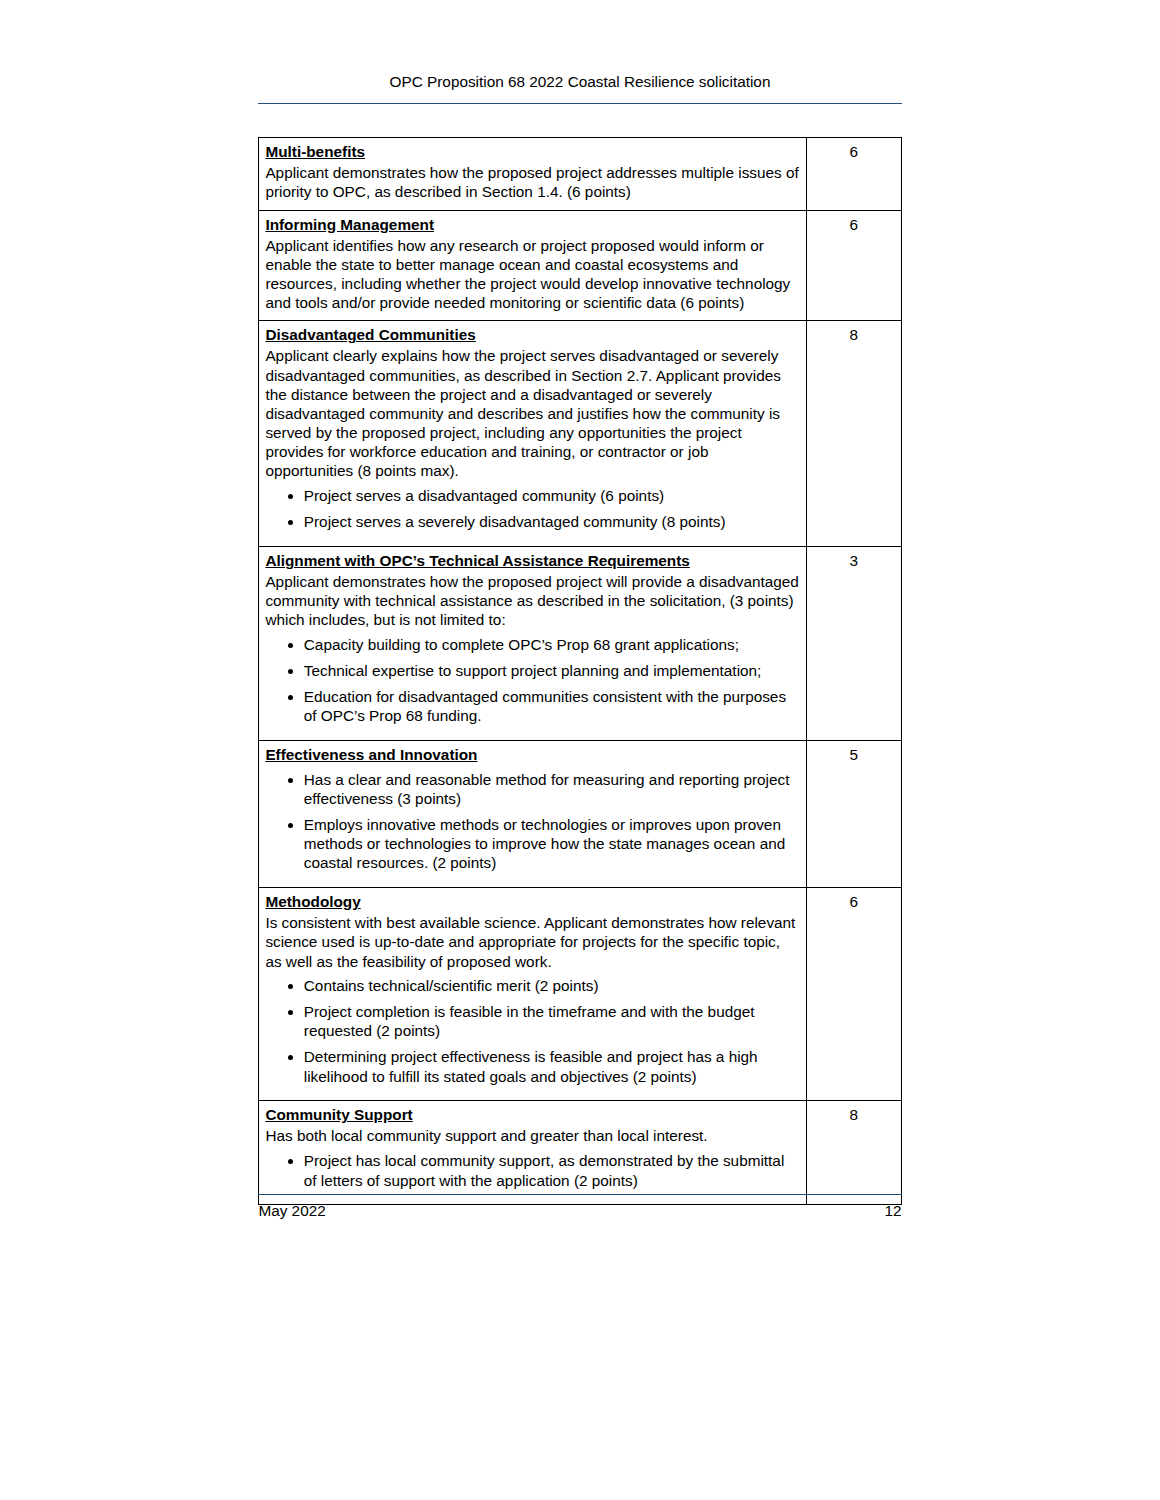OPC Proposition 68 2022 Coastal Resilience solicitation
| Multi-benefits Applicant demonstrates how the proposed project addresses multiple issues of priority to OPC, as described in Section 1.4. (6 points) | 6 |
| Informing Management Applicant identifies how any research or project proposed would inform or enable the state to better manage ocean and coastal ecosystems and resources, including whether the project would develop innovative technology and tools and/or provide needed monitoring or scientific data (6 points) | 6 |
| Disadvantaged Communities Applicant clearly explains how the project serves disadvantaged or severely disadvantaged communities, as described in Section 2.7. Applicant provides the distance between the project and a disadvantaged or severely disadvantaged community and describes and justifies how the community is served by the proposed project, including any opportunities the project provides for workforce education and training, or contractor or job opportunities (8 points max). Project serves a disadvantaged community (6 points) Project serves a severely disadvantaged community (8 points) | 8 |
| Alignment with OPC’s Technical Assistance Requirements Applicant demonstrates how the proposed project will provide a disadvantaged community with technical assistance as described in the solicitation, (3 points) which includes, but is not limited to: Capacity building to complete OPC’s Prop 68 grant applications; Technical expertise to support project planning and implementation; Education for disadvantaged communities consistent with the purposes of OPC’s Prop 68 funding. | 3 |
| Effectiveness and Innovation Has a clear and reasonable method for measuring and reporting project effectiveness (3 points) Employs innovative methods or technologies or improves upon proven methods or technologies to improve how the state manages ocean and coastal resources. (2 points) | 5 |
| Methodology Is consistent with best available science. Applicant demonstrates how relevant science used is up-to-date and appropriate for projects for the specific topic, as well as the feasibility of proposed work. Contains technical/scientific merit (2 points) Project completion is feasible in the timeframe and with the budget requested (2 points) Determining project effectiveness is feasible and project has a high likelihood to fulfill its stated goals and objectives (2 points) | 6 |
| Community Support Has both local community support and greater than local interest. Project has local community support, as demonstrated by the submittal of letters of support with the application (2 points) | 8 |
May 2022 12